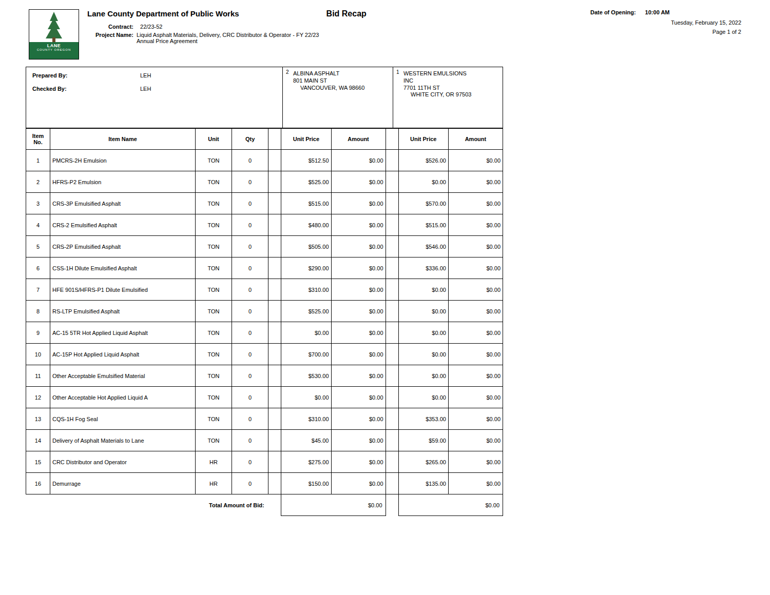LANECOUNTY OREGON
Lane County Department of Public Works
Bid Recap
Contract: 22/23-52
Project Name: Liquid Asphalt Materials, Delivery, CRC Distributor & Operator - FY 22/23
Annual Price Agreement
Date of Opening: 10:00 AM
Tuesday, February 15, 2022
Page 1 of 2
Prepared By: LEH
Checked By: LEH
2
ALBINA ASPHALT
801 MAIN ST
VANCOUVER, WA 98660
1
WESTERN EMULSIONS
INC
7701 11TH ST
WHITE CITY, OR 97503
| Item No. | Item Name | Unit | Qty | | Unit Price | Amount | | Unit Price | Amount |
| --- | --- | --- | --- | --- | --- | --- | --- | --- | --- |
| 1 | PMCRS-2H Emulsion | TON | 0 | | $512.50 | $0.00 | | $526.00 | $0.00 |
| 2 | HFRS-P2 Emulsion | TON | 0 | | $525.00 | $0.00 | | $0.00 | $0.00 |
| 3 | CRS-3P Emulsified Asphalt | TON | 0 | | $515.00 | $0.00 | | $570.00 | $0.00 |
| 4 | CRS-2 Emulsified Asphalt | TON | 0 | | $480.00 | $0.00 | | $515.00 | $0.00 |
| 5 | CRS-2P Emulsified Asphalt | TON | 0 | | $505.00 | $0.00 | | $546.00 | $0.00 |
| 6 | CSS-1H Dilute Emulsified Asphalt | TON | 0 | | $290.00 | $0.00 | | $336.00 | $0.00 |
| 7 | HFE 901S/HFRS-P1 Dilute Emulsified | TON | 0 | | $310.00 | $0.00 | | $0.00 | $0.00 |
| 8 | RS-LTP Emulsified Asphalt | TON | 0 | | $525.00 | $0.00 | | $0.00 | $0.00 |
| 9 | AC-15 5TR Hot Applied Liquid Asphalt | TON | 0 | | $0.00 | $0.00 | | $0.00 | $0.00 |
| 10 | AC-15P Hot Applied Liquid Asphalt | TON | 0 | | $700.00 | $0.00 | | $0.00 | $0.00 |
| 11 | Other Acceptable Emulsified Material | TON | 0 | | $530.00 | $0.00 | | $0.00 | $0.00 |
| 12 | Other Acceptable Hot Applied Liquid A | TON | 0 | | $0.00 | $0.00 | | $0.00 | $0.00 |
| 13 | CQS-1H Fog Seal | TON | 0 | | $310.00 | $0.00 | | $353.00 | $0.00 |
| 14 | Delivery of Asphalt Materials to Lane | TON | 0 | | $45.00 | $0.00 | | $59.00 | $0.00 |
| 15 | CRC Distributor and Operator | HR | 0 | | $275.00 | $0.00 | | $265.00 | $0.00 |
| 16 | Demurrage | HR | 0 | | $150.00 | $0.00 | | $135.00 | $0.00 |
| Total Amount of Bid: | | $0.00 | | $0.00 |